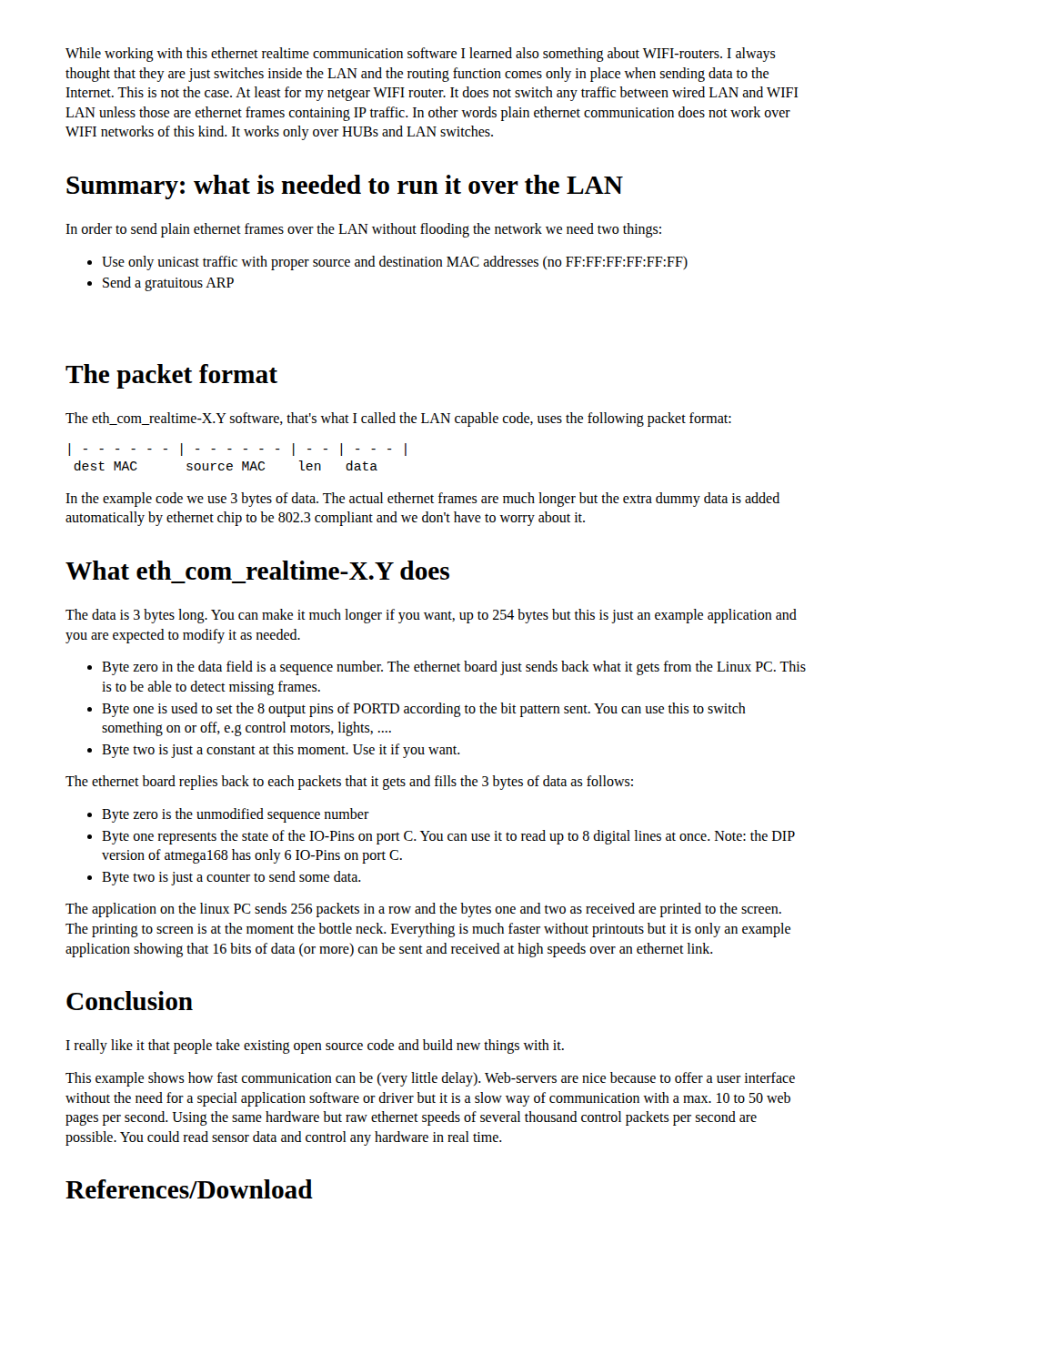While working with this ethernet realtime communication software I learned also something about WIFI-routers. I always thought that they are just switches inside the LAN and the routing function comes only in place when sending data to the Internet. This is not the case. At least for my netgear WIFI router. It does not switch any traffic between wired LAN and WIFI LAN unless those are ethernet frames containing IP traffic. In other words plain ethernet communication does not work over WIFI networks of this kind. It works only over HUBs and LAN switches.
Summary: what is needed to run it over the LAN
In order to send plain ethernet frames over the LAN without flooding the network we need two things:
Use only unicast traffic with proper source and destination MAC addresses (no FF:FF:FF:FF:FF:FF)
Send a gratuitous ARP
The packet format
The eth_com_realtime-X.Y software, that's what I called the LAN capable code, uses the following packet format:
| - - - - - - | - - - - - - | - - | - - - |
 dest MAC      source MAC    len   data
In the example code we use 3 bytes of data. The actual ethernet frames are much longer but the extra dummy data is added automatically by ethernet chip to be 802.3 compliant and we don't have to worry about it.
What eth_com_realtime-X.Y does
The data is 3 bytes long. You can make it much longer if you want, up to 254 bytes but this is just an example application and you are expected to modify it as needed.
Byte zero in the data field is a sequence number. The ethernet board just sends back what it gets from the Linux PC. This is to be able to detect missing frames.
Byte one is used to set the 8 output pins of PORTD according to the bit pattern sent. You can use this to switch something on or off, e.g control motors, lights, ....
Byte two is just a constant at this moment. Use it if you want.
The ethernet board replies back to each packets that it gets and fills the 3 bytes of data as follows:
Byte zero is the unmodified sequence number
Byte one represents the state of the IO-Pins on port C. You can use it to read up to 8 digital lines at once. Note: the DIP version of atmega168 has only 6 IO-Pins on port C.
Byte two is just a counter to send some data.
The application on the linux PC sends 256 packets in a row and the bytes one and two as received are printed to the screen. The printing to screen is at the moment the bottle neck. Everything is much faster without printouts but it is only an example application showing that 16 bits of data (or more) can be sent and received at high speeds over an ethernet link.
Conclusion
I really like it that people take existing open source code and build new things with it.
This example shows how fast communication can be (very little delay). Web-servers are nice because to offer a user interface without the need for a special application software or driver but it is a slow way of communication with a max. 10 to 50 web pages per second. Using the same hardware but raw ethernet speeds of several thousand control packets per second are possible. You could read sensor data and control any hardware in real time.
References/Download